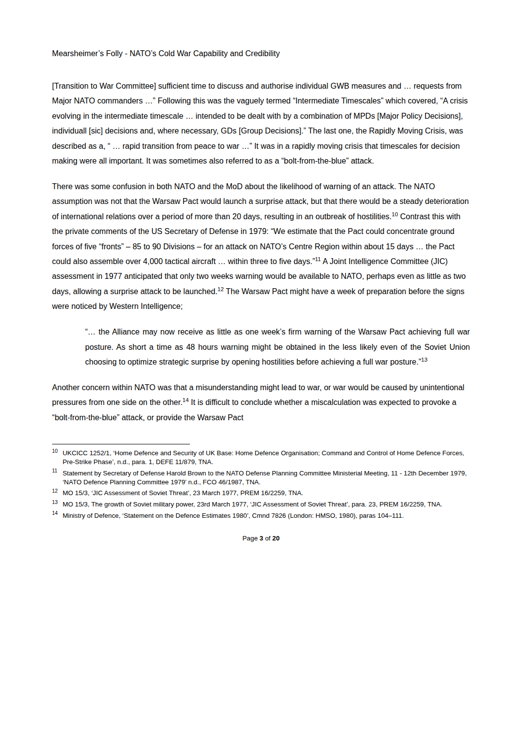Mearsheimer’s Folly - NATO’s Cold War Capability and Credibility
[Transition to War Committee] sufficient time to discuss and authorise individual GWB measures and … requests from Major NATO commanders …” Following this was the vaguely termed “Intermediate Timescales” which covered, “A crisis evolving in the intermediate timescale … intended to be dealt with by a combination of MPDs [Major Policy Decisions], individuall [sic] decisions and, where necessary, GDs [Group Decisions].” The last one, the Rapidly Moving Crisis, was described as a, “ … rapid transition from peace to war …” It was in a rapidly moving crisis that timescales for decision making were all important. It was sometimes also referred to as a “bolt-from-the-blue” attack.
There was some confusion in both NATO and the MoD about the likelihood of warning of an attack. The NATO assumption was not that the Warsaw Pact would launch a surprise attack, but that there would be a steady deterioration of international relations over a period of more than 20 days, resulting in an outbreak of hostilities.10 Contrast this with the private comments of the US Secretary of Defense in 1979: “We estimate that the Pact could concentrate ground forces of five “fronts” – 85 to 90 Divisions – for an attack on NATO’s Centre Region within about 15 days … the Pact could also assemble over 4,000 tactical aircraft … within three to five days.”11 A Joint Intelligence Committee (JIC) assessment in 1977 anticipated that only two weeks warning would be available to NATO, perhaps even as little as two days, allowing a surprise attack to be launched.12 The Warsaw Pact might have a week of preparation before the signs were noticed by Western Intelligence;
“… the Alliance may now receive as little as one week’s firm warning of the Warsaw Pact achieving full war posture. As short a time as 48 hours warning might be obtained in the less likely even of the Soviet Union choosing to optimize strategic surprise by opening hostilities before achieving a full war posture.”13
Another concern within NATO was that a misunderstanding might lead to war, or war would be caused by unintentional pressures from one side on the other.14 It is difficult to conclude whether a miscalculation was expected to provoke a “bolt-from-the-blue” attack, or provide the Warsaw Pact
UKCICC 1252/1, ‘Home Defence and Security of UK Base: Home Defence Organisation; Command and Control of Home Defence Forces, Pre-Strike Phase’, n.d., para. 1, DEFE 11/879, TNA.
Statement by Secretary of Defense Harold Brown to the NATO Defense Planning Committee Ministerial Meeting, 11 - 12th December 1979, ‘NATO Defence Planning Committee 1979’ n.d., FCO 46/1987, TNA.
MO 15/3, ‘JIC Assessment of Soviet Threat’, 23 March 1977, PREM 16/2259, TNA.
MO 15/3, The growth of Soviet military power, 23rd March 1977, ‘JIC Assessment of Soviet Threat’, para. 23, PREM 16/2259, TNA.
Ministry of Defence, ‘Statement on the Defence Estimates 1980’, Cmnd 7826 (London: HMSO, 1980), paras 104–111.
Page 3 of 20